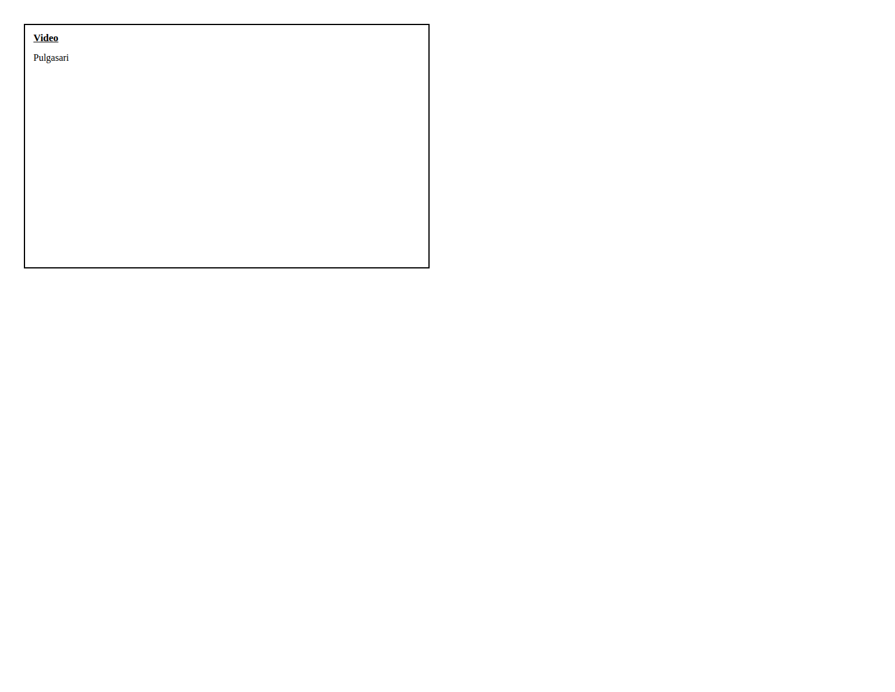Video
Pulgasari